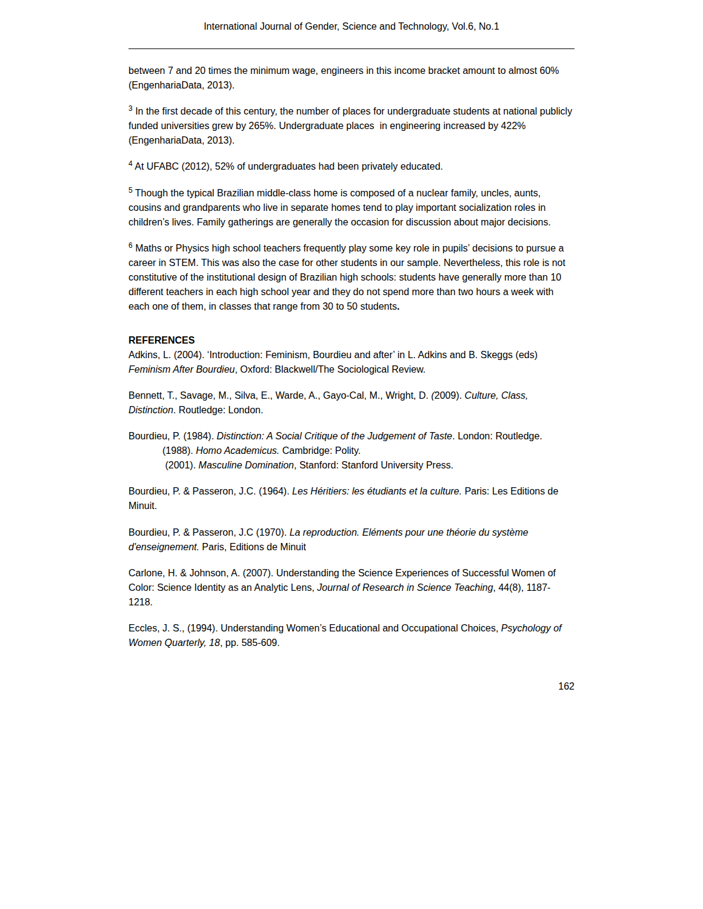International Journal of Gender, Science and Technology, Vol.6, No.1
between 7 and 20 times the minimum wage, engineers in this income bracket amount to almost 60% (EngenhariaData, 2013).
3 In the first decade of this century, the number of places for undergraduate students at national publicly funded universities grew by 265%. Undergraduate places in engineering increased by 422% (EngenhariaData, 2013).
4 At UFABC (2012), 52% of undergraduates had been privately educated.
5 Though the typical Brazilian middle-class home is composed of a nuclear family, uncles, aunts, cousins and grandparents who live in separate homes tend to play important socialization roles in children’s lives. Family gatherings are generally the occasion for discussion about major decisions.
6 Maths or Physics high school teachers frequently play some key role in pupils’ decisions to pursue a career in STEM. This was also the case for other students in our sample. Nevertheless, this role is not constitutive of the institutional design of Brazilian high schools: students have generally more than 10 different teachers in each high school year and they do not spend more than two hours a week with each one of them, in classes that range from 30 to 50 students.
REFERENCES
Adkins, L. (2004). ‘Introduction: Feminism, Bourdieu and after’ in L. Adkins and B. Skeggs (eds) Feminism After Bourdieu, Oxford: Blackwell/The Sociological Review.
Bennett, T., Savage, M., Silva, E., Warde, A., Gayo-Cal, M., Wright, D. (2009). Culture, Class, Distinction. Routledge: London.
Bourdieu, P. (1984). Distinction: A Social Critique of the Judgement of Taste. London: Routledge.
(1988). Homo Academicus. Cambridge: Polity. (2001). Masculine Domination, Stanford: Stanford University Press.
Bourdieu, P. & Passeron, J.C. (1964). Les Héritiers: les étudiants et la culture. Paris: Les Editions de Minuit.
Bourdieu, P. & Passeron, J.C (1970). La reproduction. Eléments pour une théorie du système d'enseignement. Paris, Editions de Minuit
Carlone, H. & Johnson, A. (2007). Understanding the Science Experiences of Successful Women of Color: Science Identity as an Analytic Lens, Journal of Research in Science Teaching, 44(8), 1187-1218.
Eccles, J. S., (1994). Understanding Women’s Educational and Occupational Choices, Psychology of Women Quarterly, 18, pp. 585-609.
162